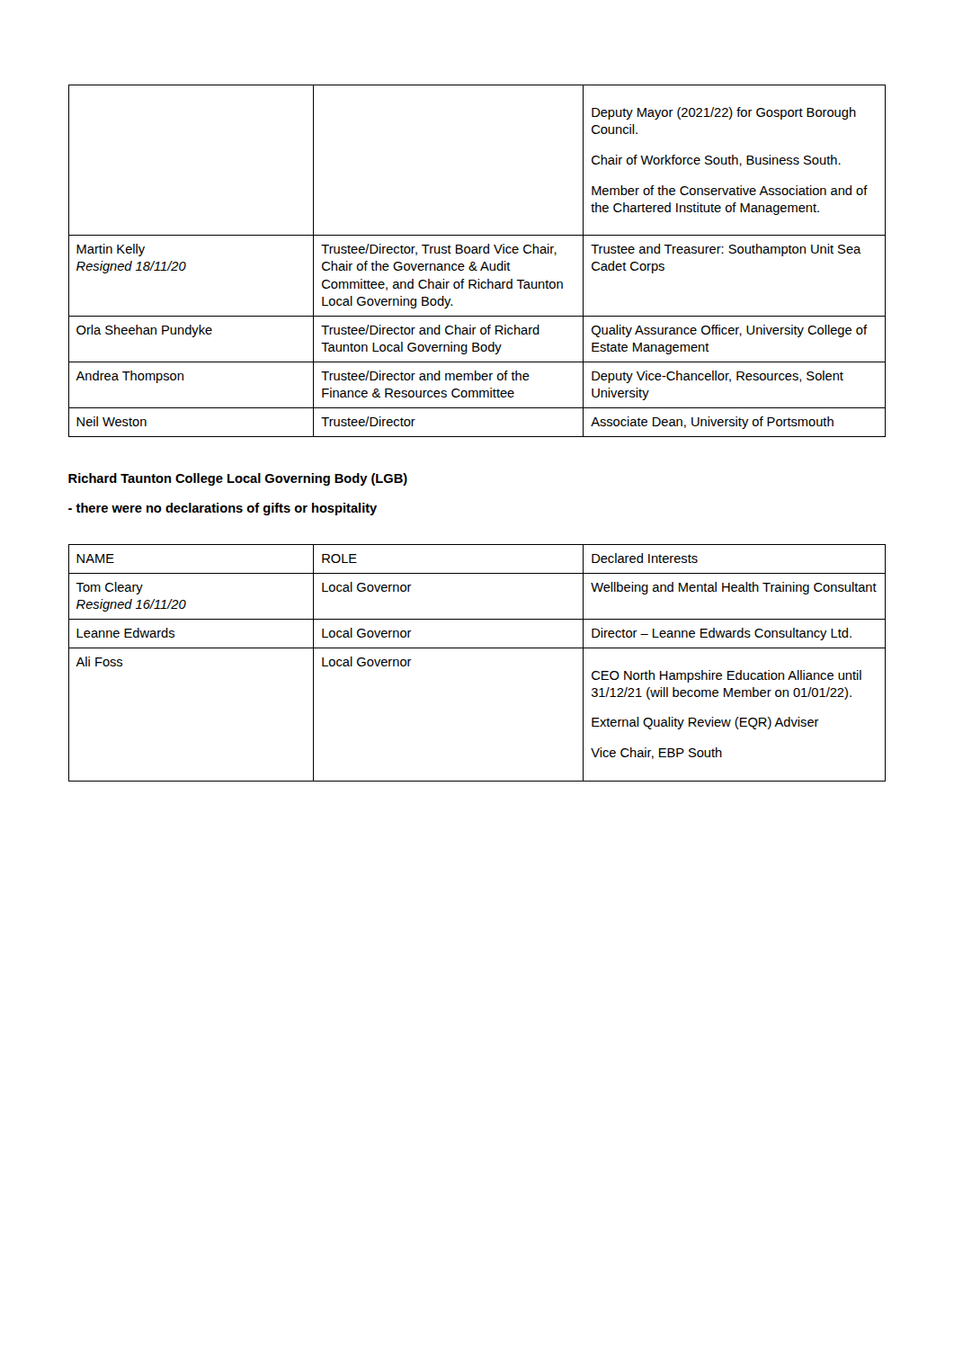| | | Deputy Mayor (2021/22) for Gosport Borough Council. Chair of Workforce South, Business South. Member of the Conservative Association and of the Chartered Institute of Management. |
| Martin Kelly Resigned 18/11/20 | Trustee/Director, Trust Board Vice Chair, Chair of the Governance & Audit Committee, and Chair of Richard Taunton Local Governing Body. | Trustee and Treasurer: Southampton Unit Sea Cadet Corps |
| Orla Sheehan Pundyke | Trustee/Director and Chair of Richard Taunton Local Governing Body | Quality Assurance Officer, University College of Estate Management |
| Andrea Thompson | Trustee/Director and member of the Finance & Resources Committee | Deputy Vice-Chancellor, Resources, Solent University |
| Neil Weston | Trustee/Director | Associate Dean, University of Portsmouth |
Richard Taunton College Local Governing Body (LGB)
- there were no declarations of gifts or hospitality
| NAME | ROLE | Declared Interests |
| --- | --- | --- |
| Tom Cleary Resigned 16/11/20 | Local Governor | Wellbeing and Mental Health Training Consultant |
| Leanne Edwards | Local Governor | Director – Leanne Edwards Consultancy Ltd. |
| Ali Foss | Local Governor | CEO North Hampshire Education Alliance until 31/12/21 (will become Member on 01/01/22). External Quality Review (EQR) Adviser Vice Chair, EBP South |